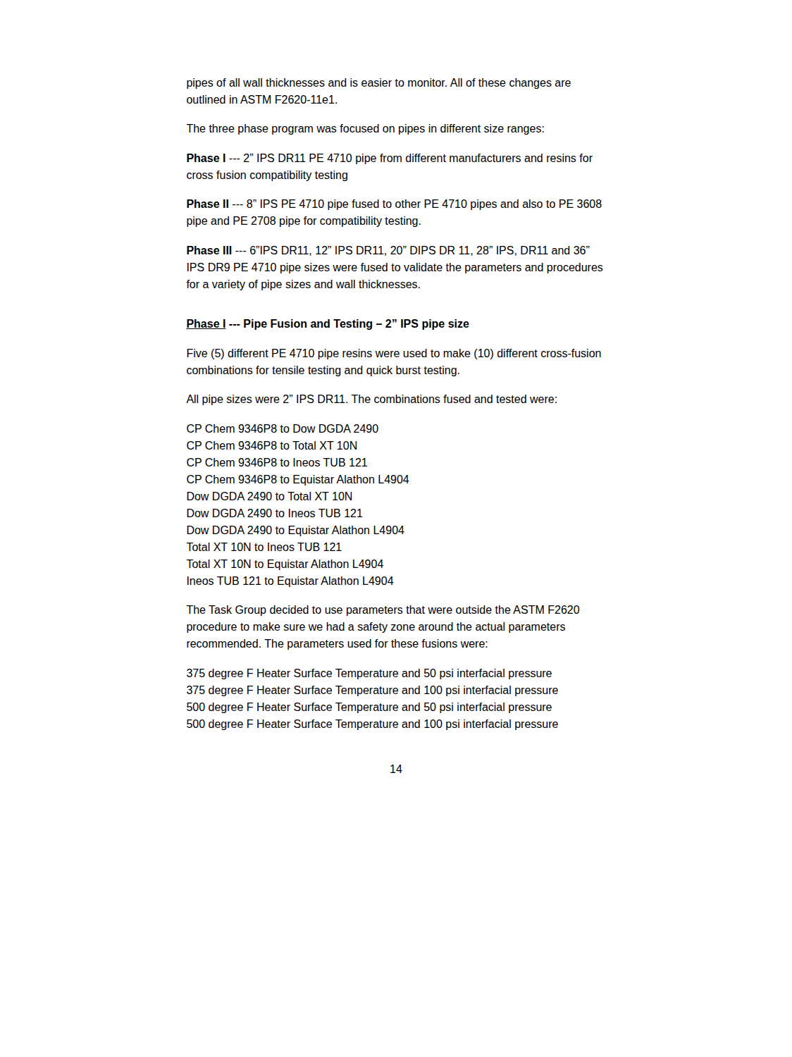pipes of all wall thicknesses and is easier to monitor. All of these changes are outlined in ASTM F2620-11e1.
The three phase program was focused on pipes in different size ranges:
Phase I --- 2” IPS DR11 PE 4710 pipe from different manufacturers and resins for cross fusion compatibility testing
Phase II --- 8” IPS PE 4710 pipe fused to other PE 4710 pipes and also to PE 3608 pipe and PE 2708 pipe for compatibility testing.
Phase III --- 6”IPS DR11, 12” IPS DR11, 20” DIPS DR 11, 28” IPS, DR11 and 36” IPS DR9 PE 4710 pipe sizes were fused to validate the parameters and procedures for a variety of pipe sizes and wall thicknesses.
Phase I --- Pipe Fusion and Testing – 2” IPS pipe size
Five (5) different PE 4710 pipe resins were used to make (10) different cross-fusion combinations for tensile testing and quick burst testing.
All pipe sizes were 2” IPS DR11. The combinations fused and tested were:
CP Chem 9346P8 to Dow DGDA 2490
CP Chem 9346P8 to Total XT 10N
CP Chem 9346P8 to Ineos TUB 121
CP Chem 9346P8 to Equistar Alathon L4904
Dow DGDA 2490 to Total XT 10N
Dow DGDA 2490 to Ineos TUB 121
Dow DGDA 2490 to Equistar Alathon L4904
Total XT 10N to Ineos TUB 121
Total XT 10N to Equistar Alathon L4904
Ineos TUB 121 to Equistar Alathon L4904
The Task Group decided to use parameters that were outside the ASTM F2620 procedure to make sure we had a safety zone around the actual parameters recommended. The parameters used for these fusions were:
375 degree F Heater Surface Temperature and 50 psi interfacial pressure
375 degree F Heater Surface Temperature and 100 psi interfacial pressure
500 degree F Heater Surface Temperature and 50 psi interfacial pressure
500 degree F Heater Surface Temperature and 100 psi interfacial pressure
14